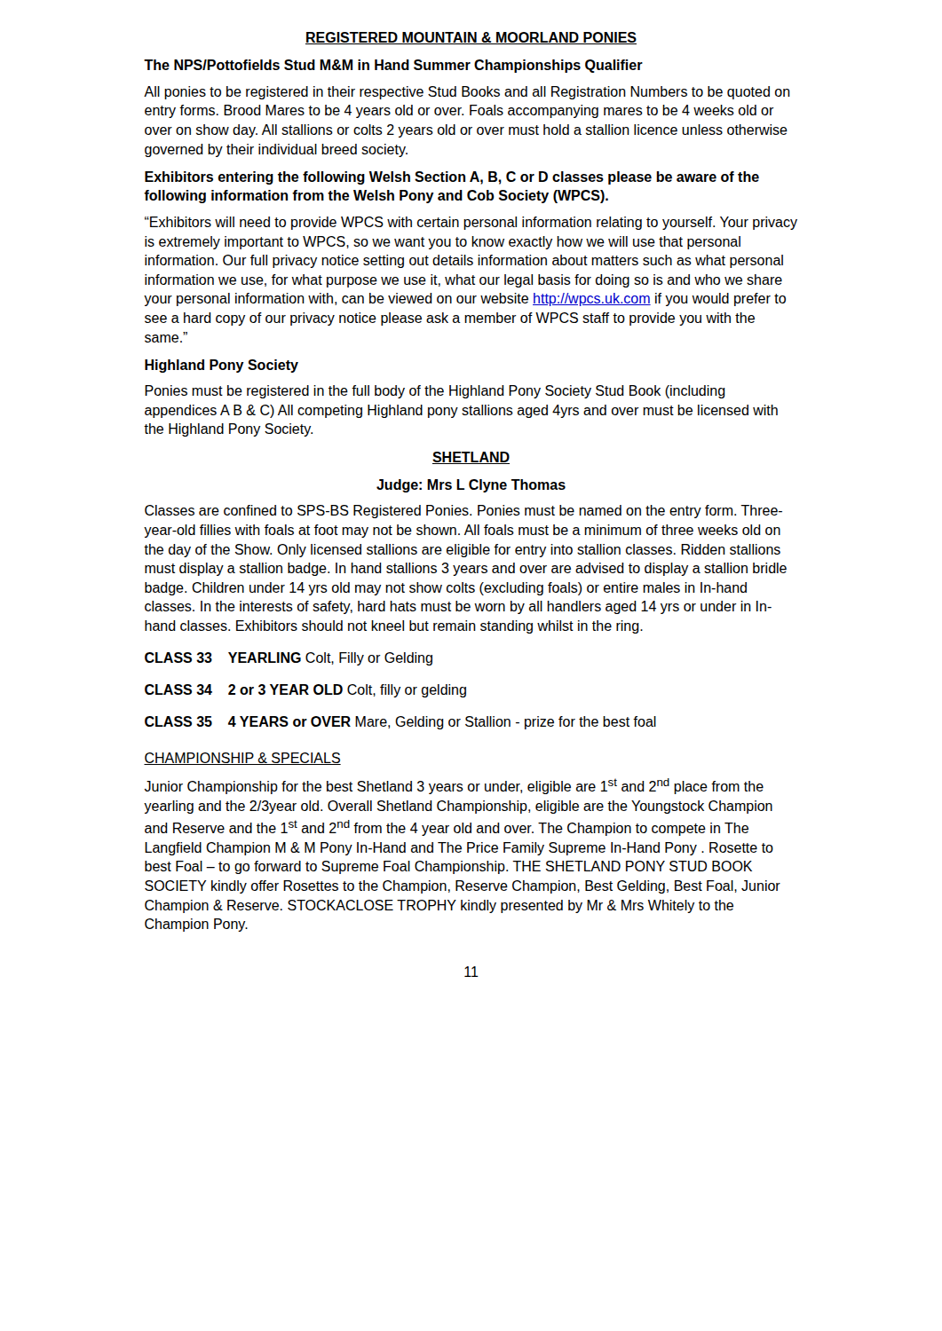REGISTERED MOUNTAIN & MOORLAND PONIES
The NPS/Pottofields Stud M&M in Hand Summer Championships Qualifier
All ponies to be registered in their respective Stud Books and all Registration Numbers to be quoted on entry forms. Brood Mares to be 4 years old or over. Foals accompanying mares to be 4 weeks old or over on show day. All stallions or colts 2 years old or over must hold a stallion licence unless otherwise governed by their individual breed society.
Exhibitors entering the following Welsh Section A, B, C or D classes please be aware of the following information from the Welsh Pony and Cob Society (WPCS).
“Exhibitors will need to provide WPCS with certain personal information relating to yourself. Your privacy is extremely important to WPCS, so we want you to know exactly how we will use that personal information. Our full privacy notice setting out details information about matters such as what personal information we use, for what purpose we use it, what our legal basis for doing so is and who we share your personal information with, can be viewed on our website http://wpcs.uk.com if you would prefer to see a hard copy of our privacy notice please ask a member of WPCS staff to provide you with the same.”
Highland Pony Society
Ponies must be registered in the full body of the Highland Pony Society Stud Book (including appendices A B & C) All competing Highland pony stallions aged 4yrs and over must be licensed with the Highland Pony Society.
SHETLAND
Judge: Mrs L Clyne Thomas
Classes are confined to SPS-BS Registered Ponies. Ponies must be named on the entry form. Three-year-old fillies with foals at foot may not be shown. All foals must be a minimum of three weeks old on the day of the Show. Only licensed stallions are eligible for entry into stallion classes. Ridden stallions must display a stallion badge. In hand stallions 3 years and over are advised to display a stallion bridle badge. Children under 14 yrs old may not show colts (excluding foals) or entire males in In-hand classes. In the interests of safety, hard hats must be worn by all handlers aged 14 yrs or under in In-hand classes. Exhibitors should not kneel but remain standing whilst in the ring.
CLASS 33 YEARLING Colt, Filly or Gelding
CLASS 34 2 or 3 YEAR OLD Colt, filly or gelding
CLASS 35 4 YEARS or OVER Mare, Gelding or Stallion - prize for the best foal
CHAMPIONSHIP & SPECIALS
Junior Championship for the best Shetland 3 years or under, eligible are 1st and 2nd place from the yearling and the 2/3year old. Overall Shetland Championship, eligible are the Youngstock Champion and Reserve and the 1st and 2nd from the 4 year old and over. The Champion to compete in The Langfield Champion M & M Pony In-Hand and The Price Family Supreme In-Hand Pony . Rosette to best Foal – to go forward to Supreme Foal Championship. THE SHETLAND PONY STUD BOOK SOCIETY kindly offer Rosettes to the Champion, Reserve Champion, Best Gelding, Best Foal, Junior Champion & Reserve. STOCKACLOSE TROPHY kindly presented by Mr & Mrs Whitely to the Champion Pony.
11